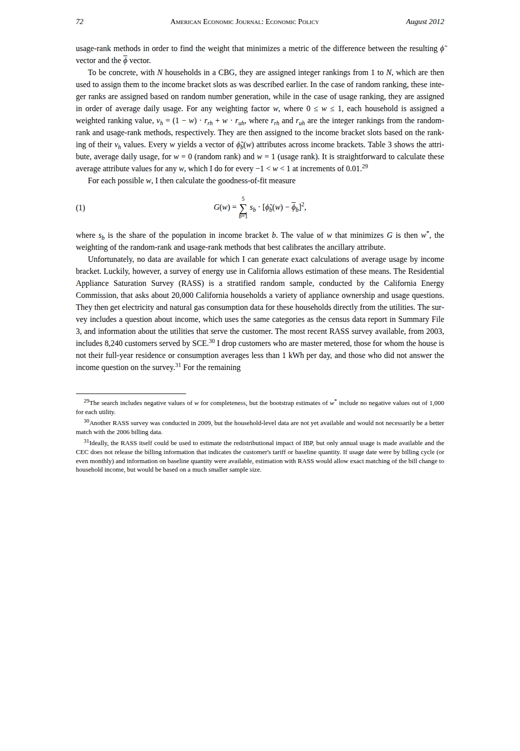72 American Economic Journal: Economic Policy August 2012
usage-rank methods in order to find the weight that minimizes a metric of the difference between the resulting ϕ̃ vector and the ϕ vector.
To be concrete, with N households in a CBG, they are assigned integer rankings from 1 to N, which are then used to assign them to the income bracket slots as was described earlier. In the case of random ranking, these integer ranks are assigned based on random number generation, while in the case of usage ranking, they are assigned in order of average daily usage. For any weighting factor w, where 0 ≤ w ≤ 1, each household is assigned a weighted ranking value, vh = (1 − w) · rrh + w · ruh, where rrh and ruh are the integer rankings from the random-rank and usage-rank methods, respectively. They are then assigned to the income bracket slots based on the ranking of their vh values. Every w yields a vector of ϕ̃b(w) attributes across income brackets. Table 3 shows the attribute, average daily usage, for w = 0 (random rank) and w = 1 (usage rank). It is straightforward to calculate these average attribute values for any w, which I do for every −1 < w < 1 at increments of 0.01.29
For each possible w, I then calculate the goodness-of-fit measure
(1) G(w) = 5 ∑ b=1 sb · [ϕ̃b(w) − ϕb]2,
where sb is the share of the population in income bracket b. The value of w that minimizes G is then w*, the weighting of the random-rank and usage-rank methods that best calibrates the ancillary attribute.
Unfortunately, no data are available for which I can generate exact calculations of average usage by income bracket. Luckily, however, a survey of energy use in California allows estimation of these means. The Residential Appliance Saturation Survey (RASS) is a stratified random sample, conducted by the California Energy Commission, that asks about 20,000 California households a variety of appliance ownership and usage questions. They then get electricity and natural gas consumption data for these households directly from the utilities. The survey includes a question about income, which uses the same categories as the census data report in Summary File 3, and information about the utilities that serve the customer. The most recent RASS survey available, from 2003, includes 8,240 customers served by SCE.30 I drop customers who are master metered, those for whom the house is not their full-year residence or consumption averages less than 1 kWh per day, and those who did not answer the income question on the survey.31 For the remaining
29The search includes negative values of w for completeness, but the bootstrap estimates of w* include no negative values out of 1,000 for each utility.
30Another RASS survey was conducted in 2009, but the household-level data are not yet available and would not necessarily be a better match with the 2006 billing data.
31Ideally, the RASS itself could be used to estimate the redistributional impact of IBP, but only annual usage is made available and the CEC does not release the billing information that indicates the customer's tariff or baseline quantity. If usage date were by billing cycle (or even monthly) and information on baseline quantity were available, estimation with RASS would allow exact matching of the bill change to household income, but would be based on a much smaller sample size.